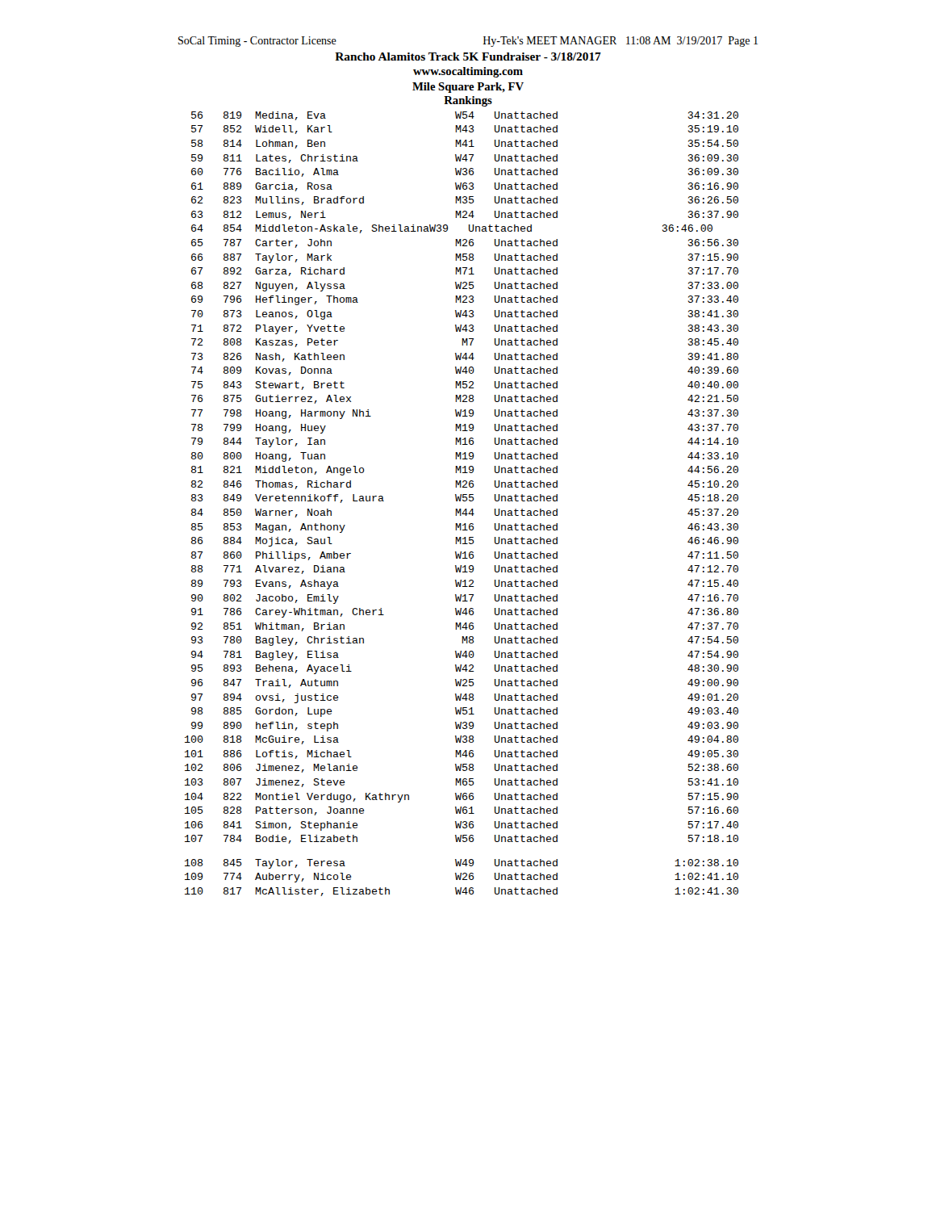SoCal Timing - Contractor License Hy-Tek's MEET MANAGER 11:08 AM 3/19/2017 Page 1
Rancho Alamitos Track 5K Fundraiser - 3/18/2017
www.socaltiming.com
Mile Square Park, FV
Rankings
  56   819  Medina, Eva                    W54   Unattached                    34:31.20
  57   852  Widell, Karl                   M43   Unattached                    35:19.10
  58   814  Lohman, Ben                    M41   Unattached                    35:54.50
  59   811  Lates, Christina               W47   Unattached                    36:09.30
  60   776  Bacilio, Alma                  W36   Unattached                    36:09.30
  61   889  Garcia, Rosa                   W63   Unattached                    36:16.90
  62   823  Mullins, Bradford              M35   Unattached                    36:26.50
  63   812  Lemus, Neri                    M24   Unattached                    36:37.90
  64   854  Middleton-Askale, SheilainaW39   Unattached                    36:46.00
  65   787  Carter, John                   M26   Unattached                    36:56.30
  66   887  Taylor, Mark                   M58   Unattached                    37:15.90
  67   892  Garza, Richard                 M71   Unattached                    37:17.70
  68   827  Nguyen, Alyssa                 W25   Unattached                    37:33.00
  69   796  Heflinger, Thoma               M23   Unattached                    37:33.40
  70   873  Leanos, Olga                   W43   Unattached                    38:41.30
  71   872  Player, Yvette                 W43   Unattached                    38:43.30
  72   808  Kaszas, Peter                   M7   Unattached                    38:45.40
  73   826  Nash, Kathleen                 W44   Unattached                    39:41.80
  74   809  Kovas, Donna                   W40   Unattached                    40:39.60
  75   843  Stewart, Brett                 M52   Unattached                    40:40.00
  76   875  Gutierrez, Alex                M28   Unattached                    42:21.50
  77   798  Hoang, Harmony Nhi             W19   Unattached                    43:37.30
  78   799  Hoang, Huey                    M19   Unattached                    43:37.70
  79   844  Taylor, Ian                    M16   Unattached                    44:14.10
  80   800  Hoang, Tuan                    M19   Unattached                    44:33.10
  81   821  Middleton, Angelo              M19   Unattached                    44:56.20
  82   846  Thomas, Richard                M26   Unattached                    45:10.20
  83   849  Veretennikoff, Laura           W55   Unattached                    45:18.20
  84   850  Warner, Noah                   M44   Unattached                    45:37.20
  85   853  Magan, Anthony                 M16   Unattached                    46:43.30
  86   884  Mojica, Saul                   M15   Unattached                    46:46.90
  87   860  Phillips, Amber                W16   Unattached                    47:11.50
  88   771  Alvarez, Diana                 W19   Unattached                    47:12.70
  89   793  Evans, Ashaya                  W12   Unattached                    47:15.40
  90   802  Jacobo, Emily                  W17   Unattached                    47:16.70
  91   786  Carey-Whitman, Cheri           W46   Unattached                    47:36.80
  92   851  Whitman, Brian                 M46   Unattached                    47:37.70
  93   780  Bagley, Christian               M8   Unattached                    47:54.50
  94   781  Bagley, Elisa                  W40   Unattached                    47:54.90
  95   893  Behena, Ayaceli                W42   Unattached                    48:30.90
  96   847  Trail, Autumn                  W25   Unattached                    49:00.90
  97   894  ovsi, justice                  W48   Unattached                    49:01.20
  98   885  Gordon, Lupe                   W51   Unattached                    49:03.40
  99   890  heflin, steph                  W39   Unattached                    49:03.90
 100   818  McGuire, Lisa                  W38   Unattached                    49:04.80
 101   886  Loftis, Michael                M46   Unattached                    49:05.30
 102   806  Jimenez, Melanie               W58   Unattached                    52:38.60
 103   807  Jimenez, Steve                 M65   Unattached                    53:41.10
 104   822  Montiel Verdugo, Kathryn       W66   Unattached                    57:15.90
 105   828  Patterson, Joanne              W61   Unattached                    57:16.60
 106   841  Simon, Stephanie               W36   Unattached                    57:17.40
 107   784  Bodie, Elizabeth               W56   Unattached                    57:18.10
 108   845  Taylor, Teresa                 W49   Unattached                  1:02:38.10
 109   774  Auberry, Nicole                W26   Unattached                  1:02:41.10
 110   817  McAllister, Elizabeth          W46   Unattached                  1:02:41.30